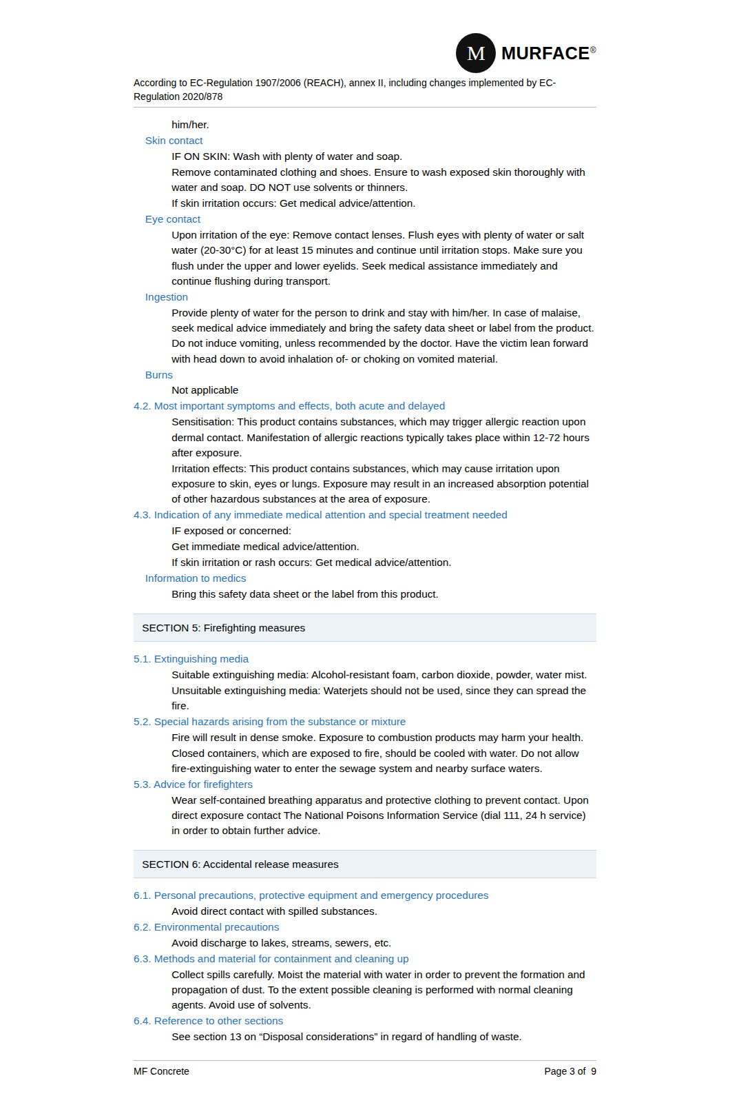MMURFACE®
According to EC-Regulation 1907/2006 (REACH), annex II, including changes implemented by EC-Regulation 2020/878
him/her.
Skin contact
IF ON SKIN: Wash with plenty of water and soap.
Remove contaminated clothing and shoes. Ensure to wash exposed skin thoroughly with water and soap. DO NOT use solvents or thinners.
If skin irritation occurs: Get medical advice/attention.
Eye contact
Upon irritation of the eye: Remove contact lenses. Flush eyes with plenty of water or salt water (20-30°C) for at least 15 minutes and continue until irritation stops. Make sure you flush under the upper and lower eyelids. Seek medical assistance immediately and continue flushing during transport.
Ingestion
Provide plenty of water for the person to drink and stay with him/her. In case of malaise, seek medical advice immediately and bring the safety data sheet or label from the product. Do not induce vomiting, unless recommended by the doctor. Have the victim lean forward with head down to avoid inhalation of- or choking on vomited material.
Burns
Not applicable
4.2. Most important symptoms and effects, both acute and delayed
Sensitisation: This product contains substances, which may trigger allergic reaction upon dermal contact. Manifestation of allergic reactions typically takes place within 12-72 hours after exposure.
Irritation effects: This product contains substances, which may cause irritation upon exposure to skin, eyes or lungs. Exposure may result in an increased absorption potential of other hazardous substances at the area of exposure.
4.3. Indication of any immediate medical attention and special treatment needed
IF exposed or concerned:
Get immediate medical advice/attention.
If skin irritation or rash occurs: Get medical advice/attention.
Information to medics
Bring this safety data sheet or the label from this product.
SECTION 5: Firefighting measures
5.1. Extinguishing media
Suitable extinguishing media: Alcohol-resistant foam, carbon dioxide, powder, water mist.
Unsuitable extinguishing media: Waterjets should not be used, since they can spread the fire.
5.2. Special hazards arising from the substance or mixture
Fire will result in dense smoke. Exposure to combustion products may harm your health. Closed containers, which are exposed to fire, should be cooled with water. Do not allow fire-extinguishing water to enter the sewage system and nearby surface waters.
5.3. Advice for firefighters
Wear self-contained breathing apparatus and protective clothing to prevent contact. Upon direct exposure contact The National Poisons Information Service (dial 111, 24 h service) in order to obtain further advice.
SECTION 6: Accidental release measures
6.1. Personal precautions, protective equipment and emergency procedures
Avoid direct contact with spilled substances.
6.2. Environmental precautions
Avoid discharge to lakes, streams, sewers, etc.
6.3. Methods and material for containment and cleaning up
Collect spills carefully. Moist the material with water in order to prevent the formation and propagation of dust. To the extent possible cleaning is performed with normal cleaning agents. Avoid use of solvents.
6.4. Reference to other sections
See section 13 on “Disposal considerations” in regard of handling of waste.
MF Concrete Page 3 of 9